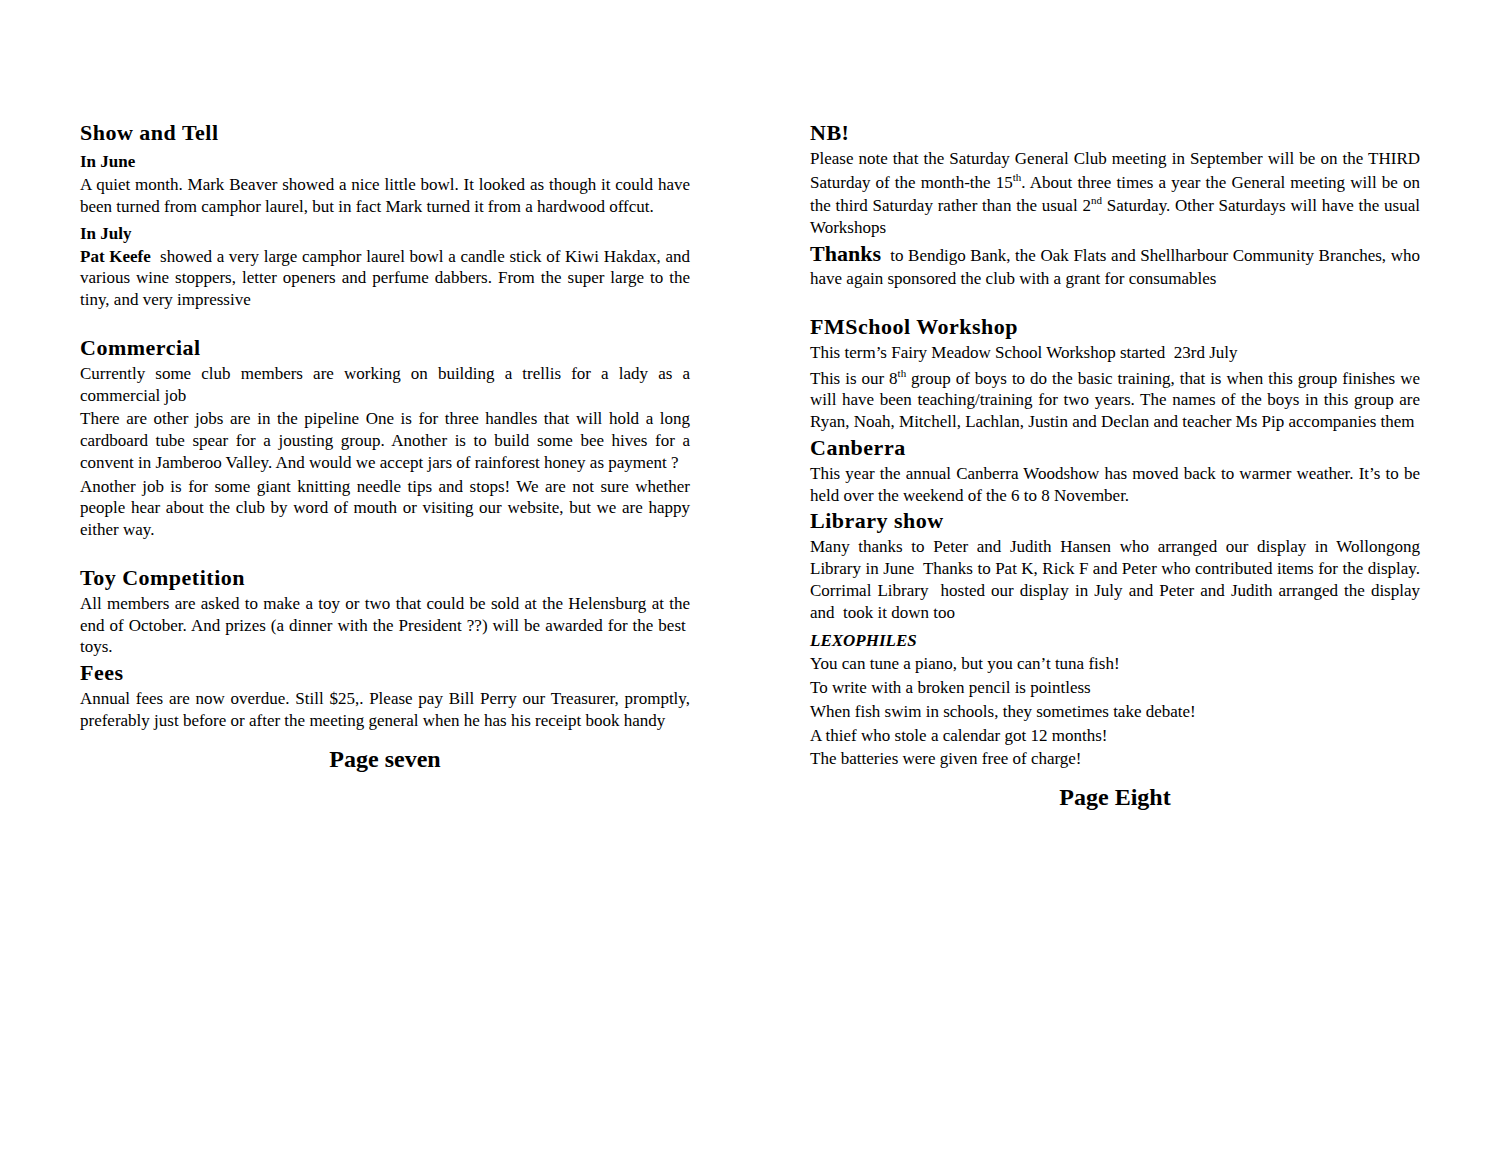Show and Tell
In June
A quiet month. Mark Beaver showed a nice little bowl. It looked as though it could have been turned from camphor laurel, but in fact Mark turned it from a hardwood offcut.
In July
Pat Keefe showed a very large camphor laurel bowl a candle stick of Kiwi Hakdax, and various wine stoppers, letter openers and perfume dabbers. From the super large to the tiny, and very impressive
Commercial
Currently some club members are working on building a trellis for a lady as a commercial job
There are other jobs are in the pipeline One is for three handles that will hold a long cardboard tube spear for a jousting group. Another is to build some bee hives for a convent in Jamberoo Valley. And would we accept jars of rainforest honey as payment ?
Another job is for some giant knitting needle tips and stops! We are not sure whether people hear about the club by word of mouth or visiting our website, but we are happy either way.
Toy Competition
All members are asked to make a toy or two that could be sold at the Helensburg at the end of October. And prizes (a dinner with the President ??) will be awarded for the best toys.
Fees
Annual fees are now overdue. Still $25,. Please pay Bill Perry our Treasurer, promptly, preferably just before or after the meeting general when he has his receipt book handy
Page seven
NB!
Please note that the Saturday General Club meeting in September will be on the THIRD Saturday of the month-the 15th. About three times a year the General meeting will be on the third Saturday rather than the usual 2nd Saturday. Other Saturdays will have the usual Workshops
Thanks to Bendigo Bank, the Oak Flats and Shellharbour Community Branches, who have again sponsored the club with a grant for consumables
FMSchool Workshop
This term’s Fairy Meadow School Workshop started 23rd July
This is our 8th group of boys to do the basic training, that is when this group finishes we will have been teaching/training for two years. The names of the boys in this group are Ryan, Noah, Mitchell, Lachlan, Justin and Declan and teacher Ms Pip accompanies them
Canberra
This year the annual Canberra Woodshow has moved back to warmer weather. It’s to be held over the weekend of the 6 to 8 November.
Library show
Many thanks to Peter and Judith Hansen who arranged our display in Wollongong Library in June Thanks to Pat K, Rick F and Peter who contributed items for the display. Corrimal Library hosted our display in July and Peter and Judith arranged the display and took it down too
LEXOPHILES
You can tune a piano, but you can’t tuna fish!
To write with a broken pencil is pointless
When fish swim in schools, they sometimes take debate!
A thief who stole a calendar got 12 months!
The batteries were given free of charge!
Page Eight